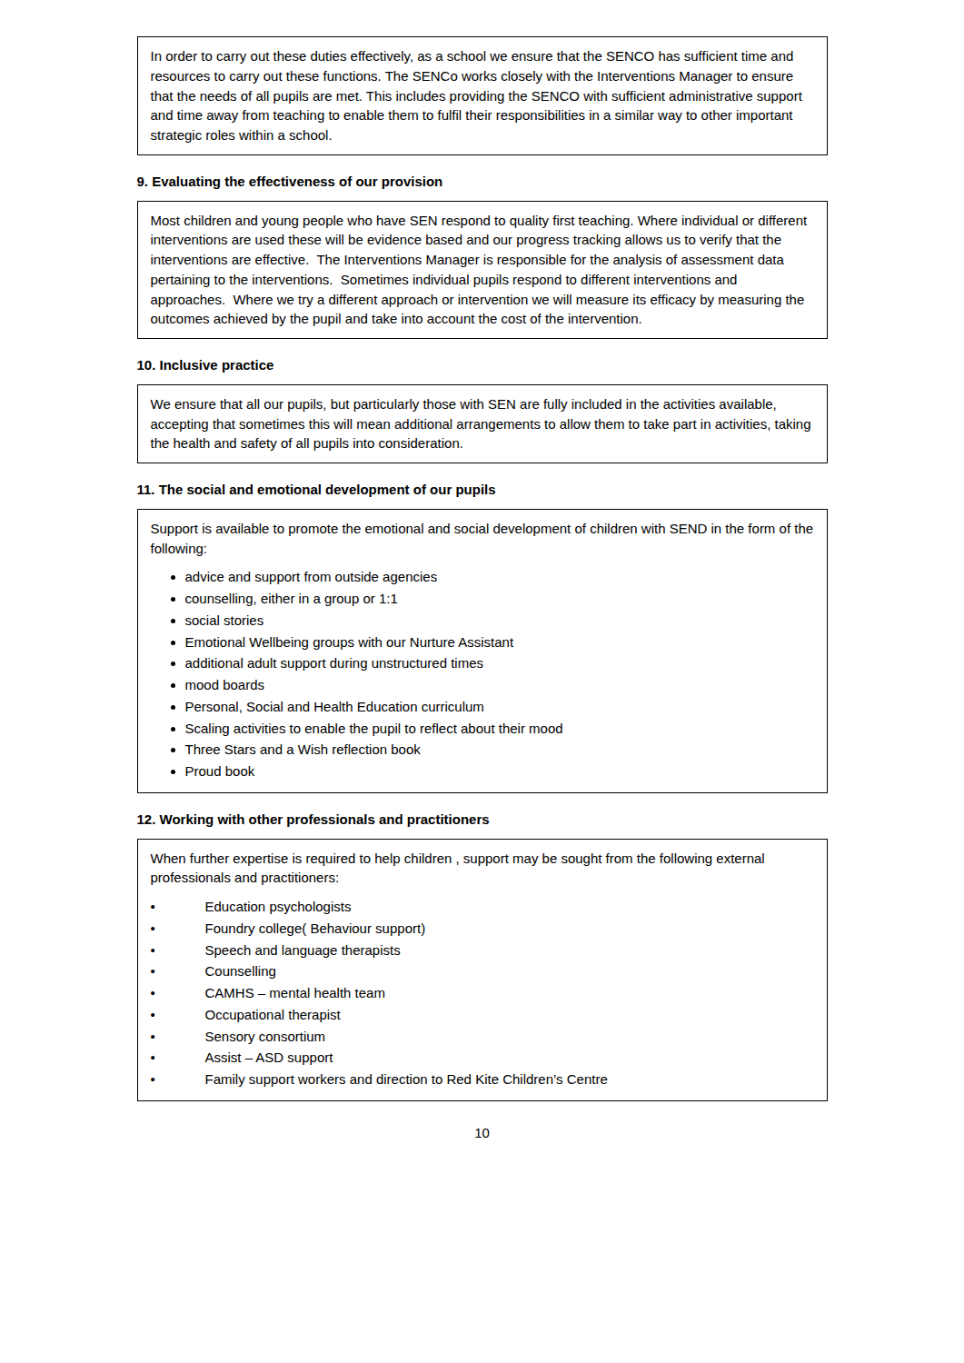In order to carry out these duties effectively, as a school we ensure that the SENCO has sufficient time and resources to carry out these functions. The SENCo works closely with the Interventions Manager to ensure that the needs of all pupils are met. This includes providing the SENCO with sufficient administrative support and time away from teaching to enable them to fulfil their responsibilities in a similar way to other important strategic roles within a school.
9. Evaluating the effectiveness of our provision
Most children and young people who have SEN respond to quality first teaching. Where individual or different interventions are used these will be evidence based and our progress tracking allows us to verify that the interventions are effective. The Interventions Manager is responsible for the analysis of assessment data pertaining to the interventions. Sometimes individual pupils respond to different interventions and approaches. Where we try a different approach or intervention we will measure its efficacy by measuring the outcomes achieved by the pupil and take into account the cost of the intervention.
10. Inclusive practice
We ensure that all our pupils, but particularly those with SEN are fully included in the activities available, accepting that sometimes this will mean additional arrangements to allow them to take part in activities, taking the health and safety of all pupils into consideration.
11. The social and emotional development of our pupils
Support is available to promote the emotional and social development of children with SEND in the form of the following:
advice and support from outside agencies
counselling, either in a group or 1:1
social stories
Emotional Wellbeing groups with our Nurture Assistant
additional adult support during unstructured times
mood boards
Personal, Social and Health Education curriculum
Scaling activities to enable the pupil to reflect about their mood
Three Stars and a Wish reflection book
Proud book
12. Working with other professionals and practitioners
When further expertise is required to help children , support may be sought from the following external professionals and practitioners:
•Education psychologists
•Foundry college( Behaviour support)
•Speech and language therapists
•Counselling
•CAMHS – mental health team
•Occupational therapist
•Sensory consortium
•Assist – ASD support
•Family support workers and direction to Red Kite Children’s Centre
10